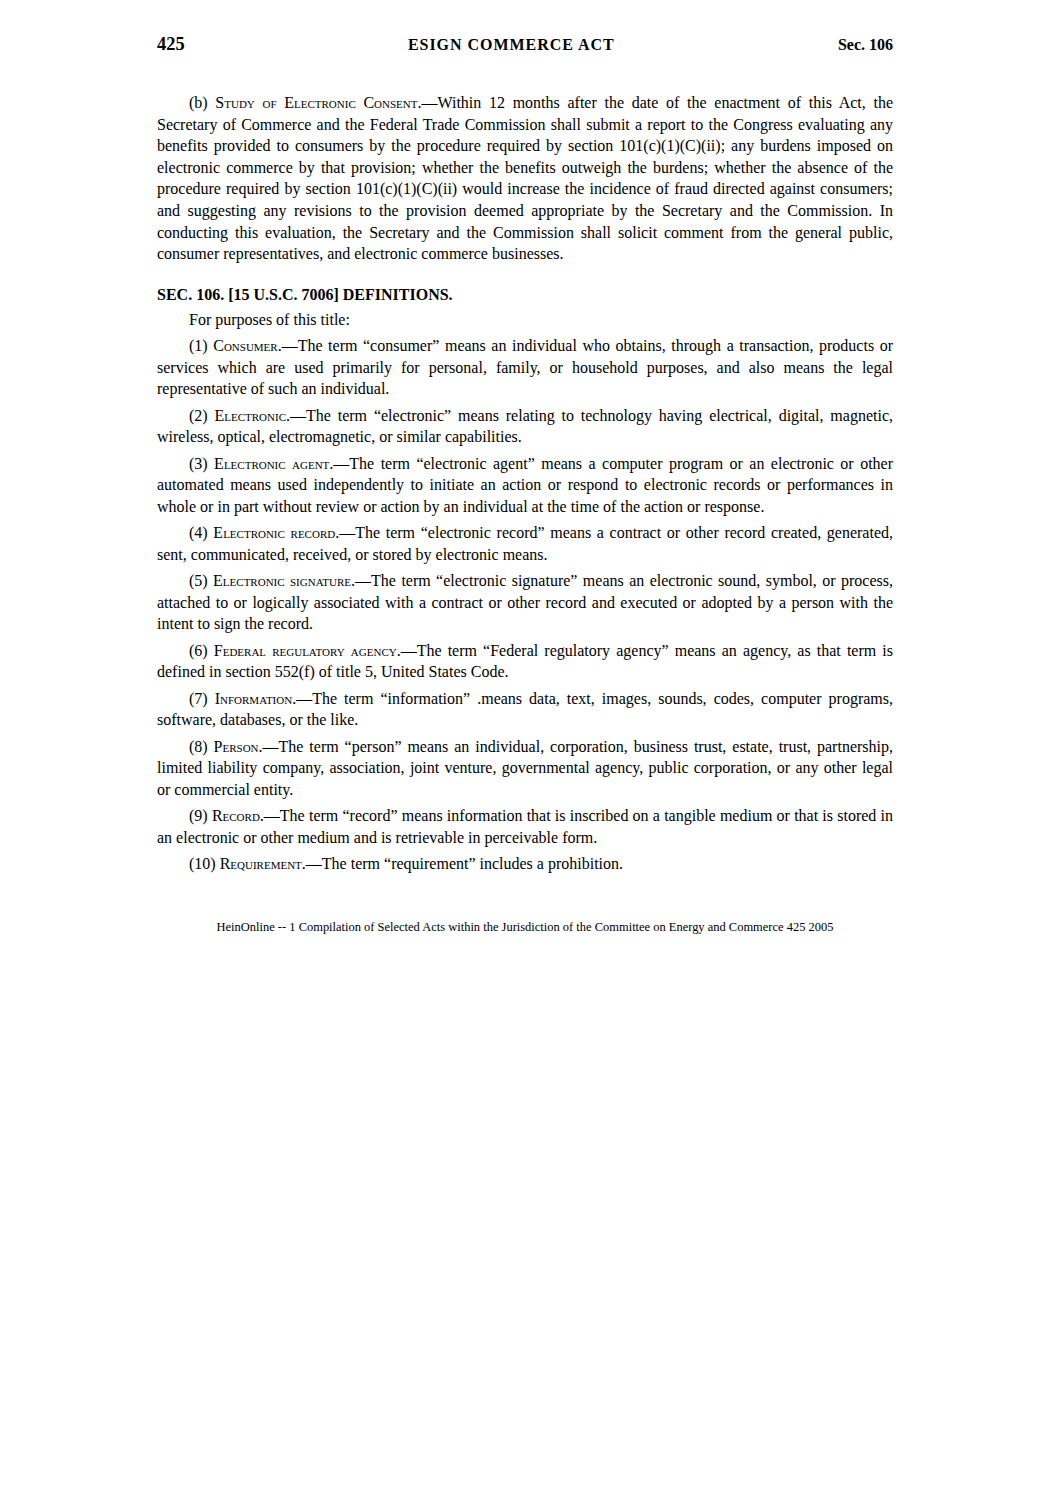425 ESIGN COMMERCE ACT Sec. 106
(b) Study of Electronic Consent.—Within 12 months after the date of the enactment of this Act, the Secretary of Commerce and the Federal Trade Commission shall submit a report to the Congress evaluating any benefits provided to consumers by the procedure required by section 101(c)(1)(C)(ii); any burdens imposed on electronic commerce by that provision; whether the benefits outweigh the burdens; whether the absence of the procedure required by section 101(c)(1)(C)(ii) would increase the incidence of fraud directed against consumers; and suggesting any revisions to the provision deemed appropriate by the Secretary and the Commission. In conducting this evaluation, the Secretary and the Commission shall solicit comment from the general public, consumer representatives, and electronic commerce businesses.
SEC. 106. [15 U.S.C. 7006] DEFINITIONS.
For purposes of this title:
(1) Consumer.—The term “consumer” means an individual who obtains, through a transaction, products or services which are used primarily for personal, family, or household purposes, and also means the legal representative of such an individual.
(2) Electronic.—The term “electronic” means relating to technology having electrical, digital, magnetic, wireless, optical, electromagnetic, or similar capabilities.
(3) Electronic agent.—The term “electronic agent” means a computer program or an electronic or other automated means used independently to initiate an action or respond to electronic records or performances in whole or in part without review or action by an individual at the time of the action or response.
(4) Electronic record.—The term “electronic record” means a contract or other record created, generated, sent, communicated, received, or stored by electronic means.
(5) Electronic signature.—The term “electronic signature” means an electronic sound, symbol, or process, attached to or logically associated with a contract or other record and executed or adopted by a person with the intent to sign the record.
(6) Federal regulatory agency.—The term “Federal regulatory agency” means an agency, as that term is defined in section 552(f) of title 5, United States Code.
(7) Information.—The term “information” .means data, text, images, sounds, codes, computer programs, software, databases, or the like.
(8) Person.—The term “person” means an individual, corporation, business trust, estate, trust, partnership, limited liability company, association, joint venture, governmental agency, public corporation, or any other legal or commercial entity.
(9) Record.—The term “record” means information that is inscribed on a tangible medium or that is stored in an electronic or other medium and is retrievable in perceivable form.
(10) Requirement.—The term “requirement” includes a prohibition.
HeinOnline -- 1 Compilation of Selected Acts within the Jurisdiction of the Committee on Energy and Commerce 425 2005